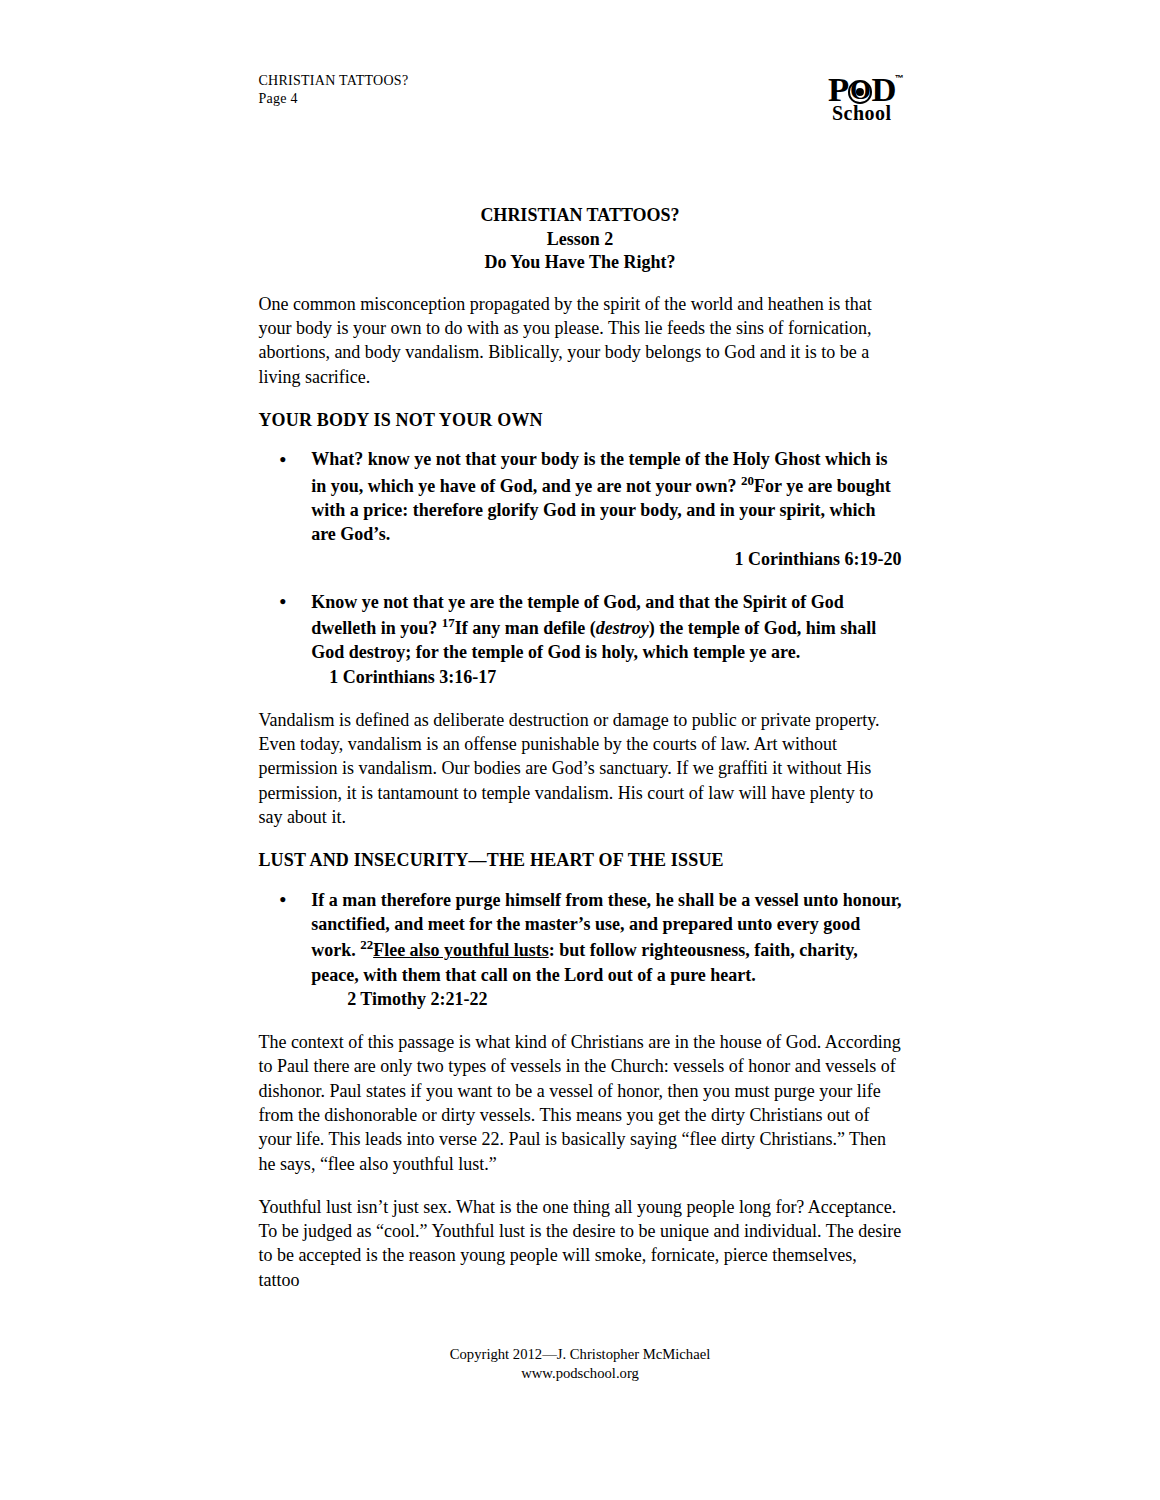CHRISTIAN TATTOOS?
Page 4
™ POD School
CHRISTIAN TATTOOS? Lesson 2 Do You Have The Right?
One common misconception propagated by the spirit of the world and heathen is that your body is your own to do with as you please. This lie feeds the sins of fornication, abortions, and body vandalism. Biblically, your body belongs to God and it is to be a living sacrifice.
YOUR BODY IS NOT YOUR OWN
What? know ye not that your body is the temple of the Holy Ghost which is in you, which ye have of God, and ye are not your own? 20 For ye are bought with a price: therefore glorify God in your body, and in your spirit, which are God’s. 1 Corinthians 6:19-20
Know ye not that ye are the temple of God, and that the Spirit of God dwelleth in you? 17 If any man defile (destroy) the temple of God, him shall God destroy; for the temple of God is holy, which temple ye are. 1 Corinthians 3:16-17
Vandalism is defined as deliberate destruction or damage to public or private property. Even today, vandalism is an offense punishable by the courts of law. Art without permission is vandalism. Our bodies are God’s sanctuary. If we graffiti it without His permission, it is tantamount to temple vandalism. His court of law will have plenty to say about it.
LUST AND INSECURITY—THE HEART OF THE ISSUE
If a man therefore purge himself from these, he shall be a vessel unto honour, sanctified, and meet for the master’s use, and prepared unto every good work. 22 Flee also youthful lusts: but follow righteousness, faith, charity, peace, with them that call on the Lord out of a pure heart. 2 Timothy 2:21-22
The context of this passage is what kind of Christians are in the house of God. According to Paul there are only two types of vessels in the Church: vessels of honor and vessels of dishonor. Paul states if you want to be a vessel of honor, then you must purge your life from the dishonorable or dirty vessels. This means you get the dirty Christians out of your life. This leads into verse 22. Paul is basically saying “flee dirty Christians.” Then he says, “flee also youthful lust.”
Youthful lust isn’t just sex. What is the one thing all young people long for? Acceptance. To be judged as “cool.” Youthful lust is the desire to be unique and individual. The desire to be accepted is the reason young people will smoke, fornicate, pierce themselves, tattoo
Copyright 2012—J. Christopher McMichael
www.podschool.org